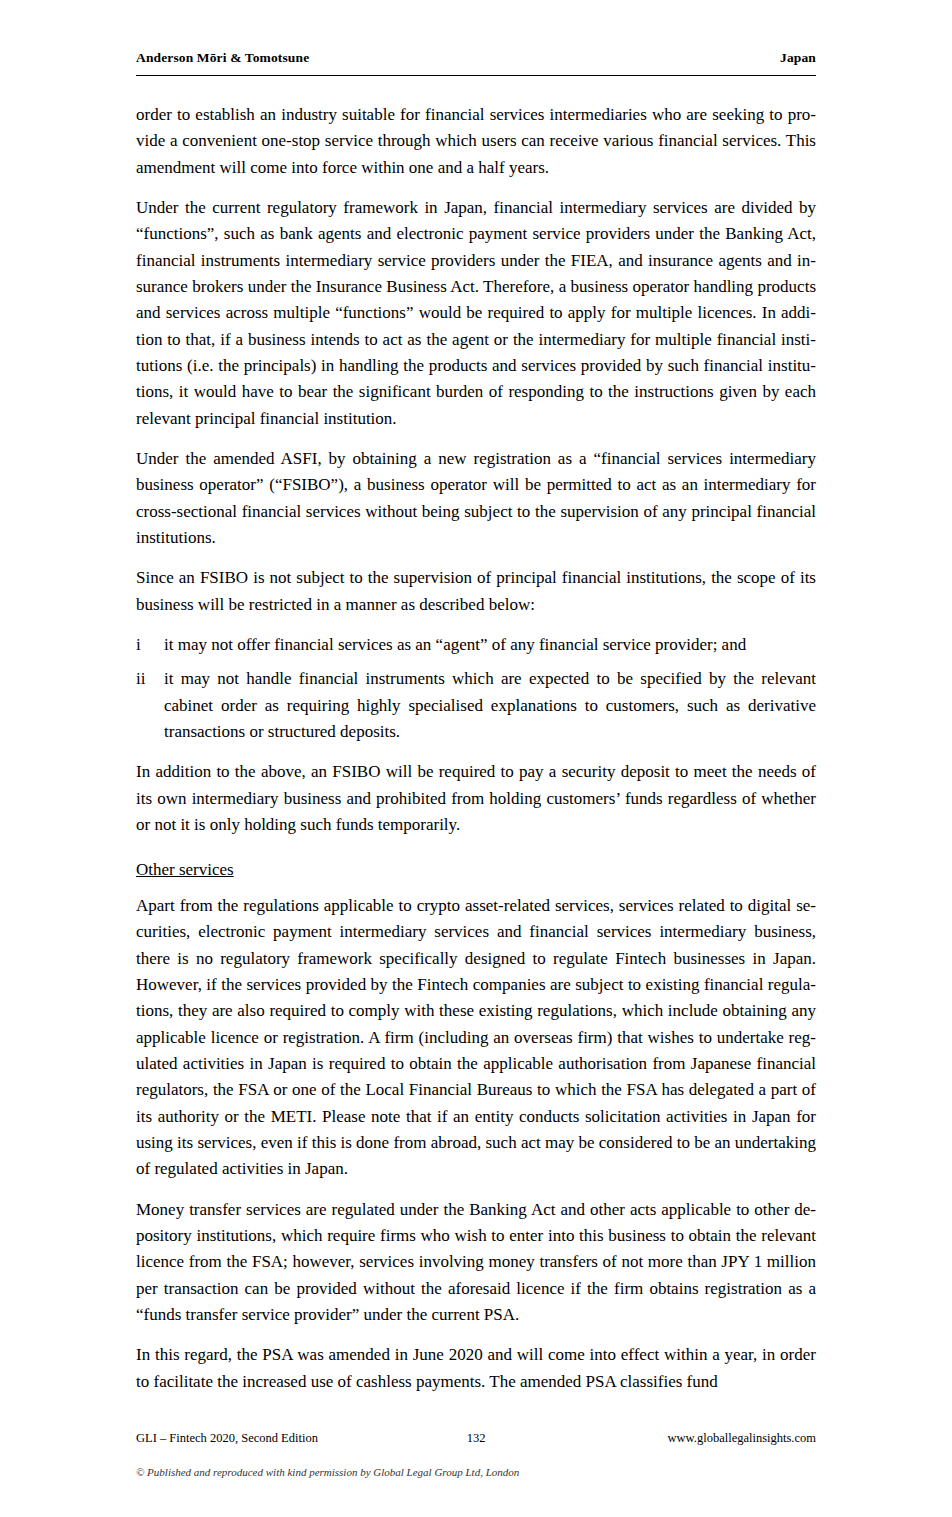Anderson Mōri & Tomotsune Japan
order to establish an industry suitable for financial services intermediaries who are seeking to provide a convenient one-stop service through which users can receive various financial services. This amendment will come into force within one and a half years.
Under the current regulatory framework in Japan, financial intermediary services are divided by “functions”, such as bank agents and electronic payment service providers under the Banking Act, financial instruments intermediary service providers under the FIEA, and insurance agents and insurance brokers under the Insurance Business Act. Therefore, a business operator handling products and services across multiple “functions” would be required to apply for multiple licences. In addition to that, if a business intends to act as the agent or the intermediary for multiple financial institutions (i.e. the principals) in handling the products and services provided by such financial institutions, it would have to bear the significant burden of responding to the instructions given by each relevant principal financial institution.
Under the amended ASFI, by obtaining a new registration as a “financial services intermediary business operator” (“FSIBO”), a business operator will be permitted to act as an intermediary for cross-sectional financial services without being subject to the supervision of any principal financial institutions.
Since an FSIBO is not subject to the supervision of principal financial institutions, the scope of its business will be restricted in a manner as described below:
iit may not offer financial services as an “agent” of any financial service provider; and
iiit may not handle financial instruments which are expected to be specified by the relevant cabinet order as requiring highly specialised explanations to customers, such as derivative transactions or structured deposits.
In addition to the above, an FSIBO will be required to pay a security deposit to meet the needs of its own intermediary business and prohibited from holding customers’ funds regardless of whether or not it is only holding such funds temporarily.
Other services
Apart from the regulations applicable to crypto asset-related services, services related to digital securities, electronic payment intermediary services and financial services intermediary business, there is no regulatory framework specifically designed to regulate Fintech businesses in Japan. However, if the services provided by the Fintech companies are subject to existing financial regulations, they are also required to comply with these existing regulations, which include obtaining any applicable licence or registration. A firm (including an overseas firm) that wishes to undertake regulated activities in Japan is required to obtain the applicable authorisation from Japanese financial regulators, the FSA or one of the Local Financial Bureaus to which the FSA has delegated a part of its authority or the METI. Please note that if an entity conducts solicitation activities in Japan for using its services, even if this is done from abroad, such act may be considered to be an undertaking of regulated activities in Japan.
Money transfer services are regulated under the Banking Act and other acts applicable to other depository institutions, which require firms who wish to enter into this business to obtain the relevant licence from the FSA; however, services involving money transfers of not more than JPY 1 million per transaction can be provided without the aforesaid licence if the firm obtains registration as a “funds transfer service provider” under the current PSA.
In this regard, the PSA was amended in June 2020 and will come into effect within a year, in order to facilitate the increased use of cashless payments. The amended PSA classifies fund
GLI – Fintech 2020, Second Edition 132 www.globallegalinsights.com
© Published and reproduced with kind permission by Global Legal Group Ltd, London